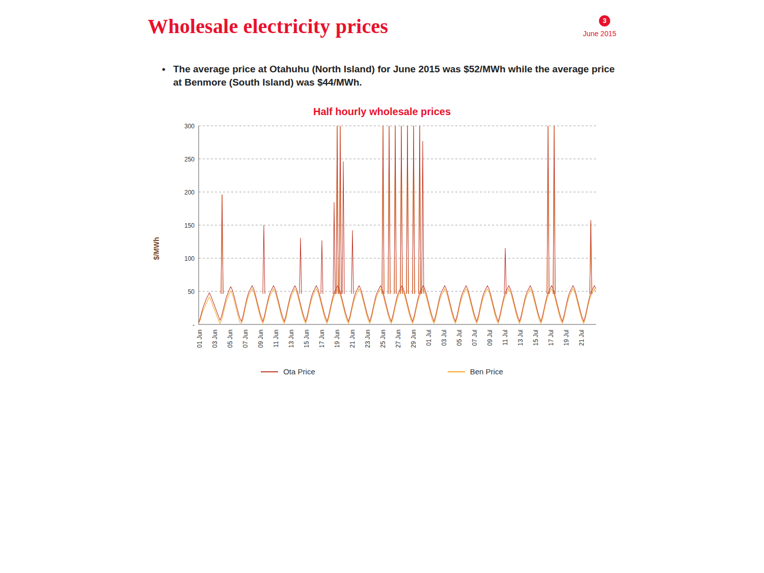Wholesale electricity prices
3
June 2015
The average price at Otahuhu (North Island) for June 2015 was $52/MWh while the average price at Benmore (South Island) was $44/MWh.
Half hourly wholesale prices
$/MWh
300 250 200 150 100 50 - 01 Jun 03 Jun 05 Jun 07 Jun 09 Jun 11 Jun 13 Jun 15 Jun 17 Jun 19 Jun 21 Jun 23 Jun 25 Jun 27 Jun 29 Jun 01 Jul 03 Jul 05 Jul 07 Jul 09 Jul 11 Jul 13 Jul 15 Jul 17 Jul 19 Jul 21 Jul
Ota Price
Ben Price